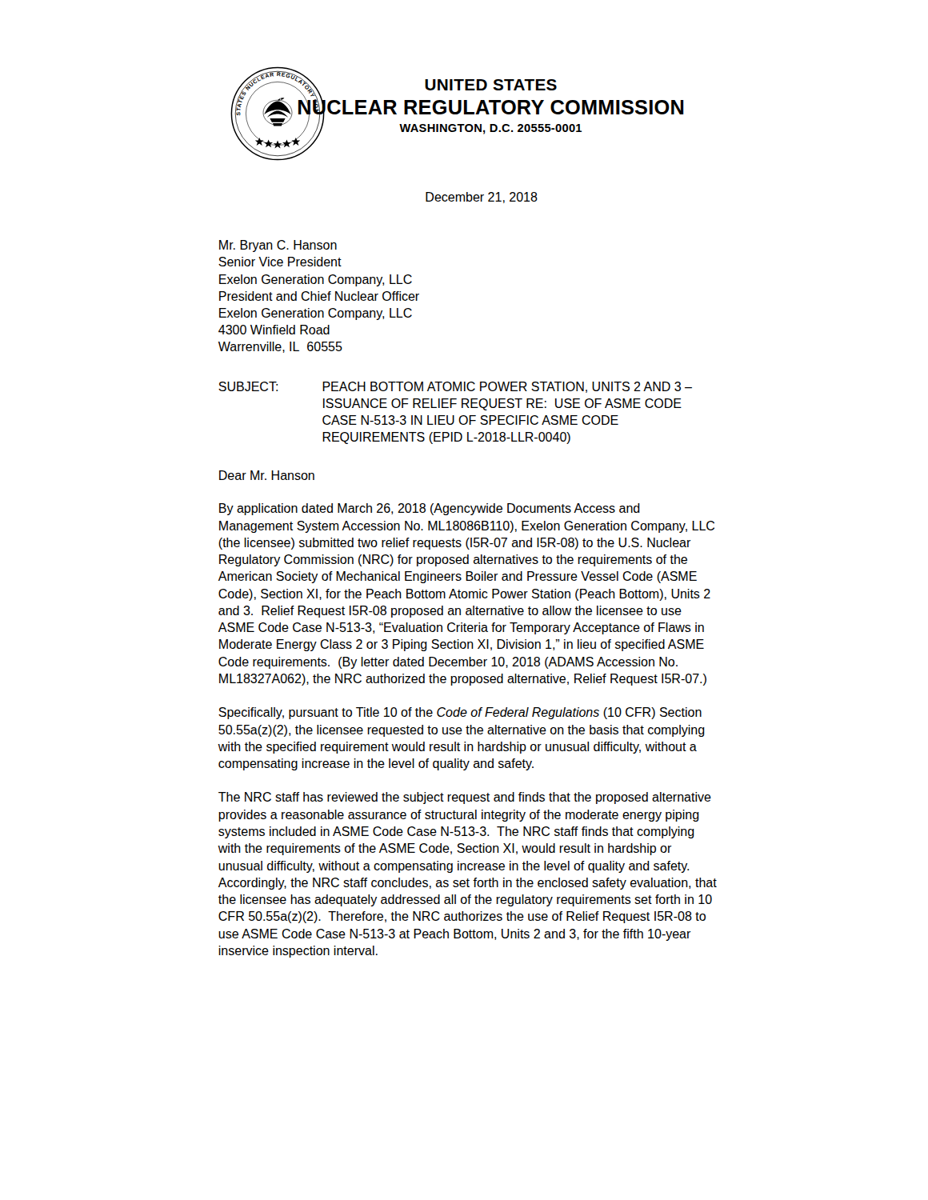UNITED STATES NUCLEAR REGULATORY COMMISSION
UNITED STATES
NUCLEAR REGULATORY COMMISSION
WASHINGTON, D.C. 20555-0001
December 21, 2018
Mr. Bryan C. Hanson
Senior Vice President
Exelon Generation Company, LLC
President and Chief Nuclear Officer
Exelon Generation Company, LLC
4300 Winfield Road
Warrenville, IL 60555
SUBJECT:
PEACH BOTTOM ATOMIC POWER STATION, UNITS 2 AND 3 – ISSUANCE OF RELIEF REQUEST RE: USE OF ASME CODE CASE N-513-3 IN LIEU OF SPECIFIC ASME CODE REQUIREMENTS (EPID L-2018-LLR-0040)
Dear Mr. Hanson
By application dated March 26, 2018 (Agencywide Documents Access and Management System Accession No. ML18086B110), Exelon Generation Company, LLC (the licensee) submitted two relief requests (I5R-07 and I5R-08) to the U.S. Nuclear Regulatory Commission (NRC) for proposed alternatives to the requirements of the American Society of Mechanical Engineers Boiler and Pressure Vessel Code (ASME Code), Section XI, for the Peach Bottom Atomic Power Station (Peach Bottom), Units 2 and 3. Relief Request I5R-08 proposed an alternative to allow the licensee to use ASME Code Case N-513-3, “Evaluation Criteria for Temporary Acceptance of Flaws in Moderate Energy Class 2 or 3 Piping Section XI, Division 1,” in lieu of specified ASME Code requirements. (By letter dated December 10, 2018 (ADAMS Accession No. ML18327A062), the NRC authorized the proposed alternative, Relief Request I5R-07.)
Specifically, pursuant to Title 10 of the Code of Federal Regulations (10 CFR) Section 50.55a(z)(2), the licensee requested to use the alternative on the basis that complying with the specified requirement would result in hardship or unusual difficulty, without a compensating increase in the level of quality and safety.
The NRC staff has reviewed the subject request and finds that the proposed alternative provides a reasonable assurance of structural integrity of the moderate energy piping systems included in ASME Code Case N-513-3. The NRC staff finds that complying with the requirements of the ASME Code, Section XI, would result in hardship or unusual difficulty, without a compensating increase in the level of quality and safety. Accordingly, the NRC staff concludes, as set forth in the enclosed safety evaluation, that the licensee has adequately addressed all of the regulatory requirements set forth in 10 CFR 50.55a(z)(2). Therefore, the NRC authorizes the use of Relief Request I5R-08 to use ASME Code Case N-513-3 at Peach Bottom, Units 2 and 3, for the fifth 10-year inservice inspection interval.